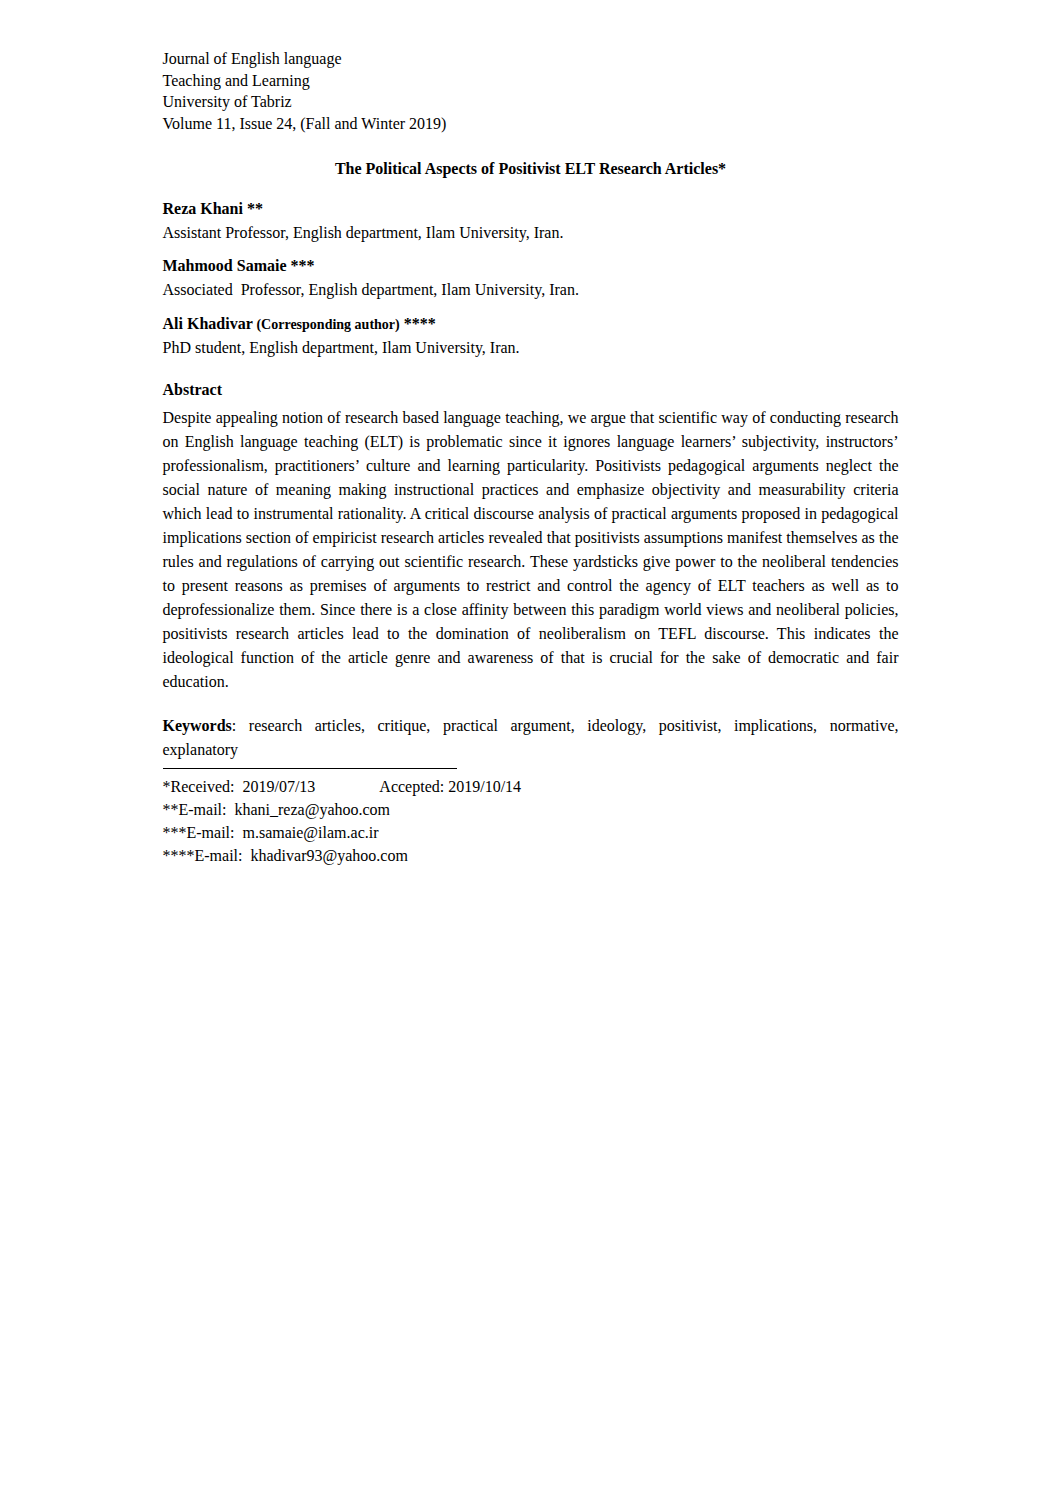Journal of English language
Teaching and Learning
University of Tabriz
Volume 11, Issue 24, (Fall and Winter 2019)
The Political Aspects of Positivist ELT Research Articles*
Reza Khani **
Assistant Professor, English department, Ilam University, Iran.
Mahmood Samaie ***
Associated Professor, English department, Ilam University, Iran.
Ali Khadivar (Corresponding author) ****
PhD student, English department, Ilam University, Iran.
Abstract
Despite appealing notion of research based language teaching, we argue that scientific way of conducting research on English language teaching (ELT) is problematic since it ignores language learners’ subjectivity, instructors’ professionalism, practitioners’ culture and learning particularity. Positivists pedagogical arguments neglect the social nature of meaning making instructional practices and emphasize objectivity and measurability criteria which lead to instrumental rationality. A critical discourse analysis of practical arguments proposed in pedagogical implications section of empiricist research articles revealed that positivists assumptions manifest themselves as the rules and regulations of carrying out scientific research. These yardsticks give power to the neoliberal tendencies to present reasons as premises of arguments to restrict and control the agency of ELT teachers as well as to deprofessionalize them. Since there is a close affinity between this paradigm world views and neoliberal policies, positivists research articles lead to the domination of neoliberalism on TEFL discourse. This indicates the ideological function of the article genre and awareness of that is crucial for the sake of democratic and fair education.
Keywords: research articles, critique, practical argument, ideology, positivist, implications, normative, explanatory
*Received: 2019/07/13 Accepted: 2019/10/14
**E-mail: khani_reza@yahoo.com
***E-mail: m.samaie@ilam.ac.ir
****E-mail: khadivar93@yahoo.com